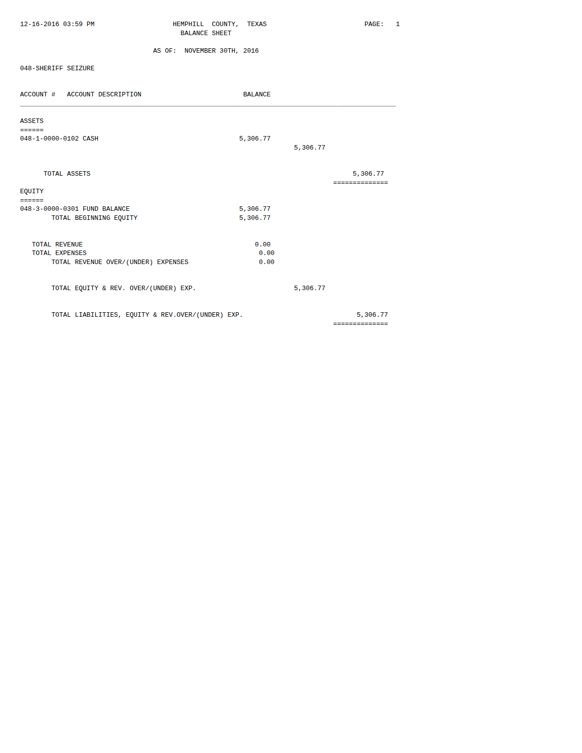12-16-2016 03:59 PM                    HEMPHILL  COUNTY,  TEXAS                         PAGE:   1
                                         BALANCE SHEET

                                  AS OF:  NOVEMBER 30TH, 2016

048-SHERIFF SEIZURE


ACCOUNT #   ACCOUNT DESCRIPTION                          BALANCE
________________________________________________________________________________________________

ASSETS
======
048-1-0000-0102 CASH                                    5,306.77
                                                                      5,306.77


      TOTAL ASSETS                                                                   5,306.77
                                                                                ==============
EQUITY
======
048-3-0000-0301 FUND BALANCE                            5,306.77
        TOTAL BEGINNING EQUITY                          5,306.77


   TOTAL REVENUE                                            0.00
   TOTAL EXPENSES                                            0.00
        TOTAL REVENUE OVER/(UNDER) EXPENSES                  0.00


        TOTAL EQUITY & REV. OVER/(UNDER) EXP.                         5,306.77


        TOTAL LIABILITIES, EQUITY & REV.OVER/(UNDER) EXP.                             5,306.77
                                                                                ==============